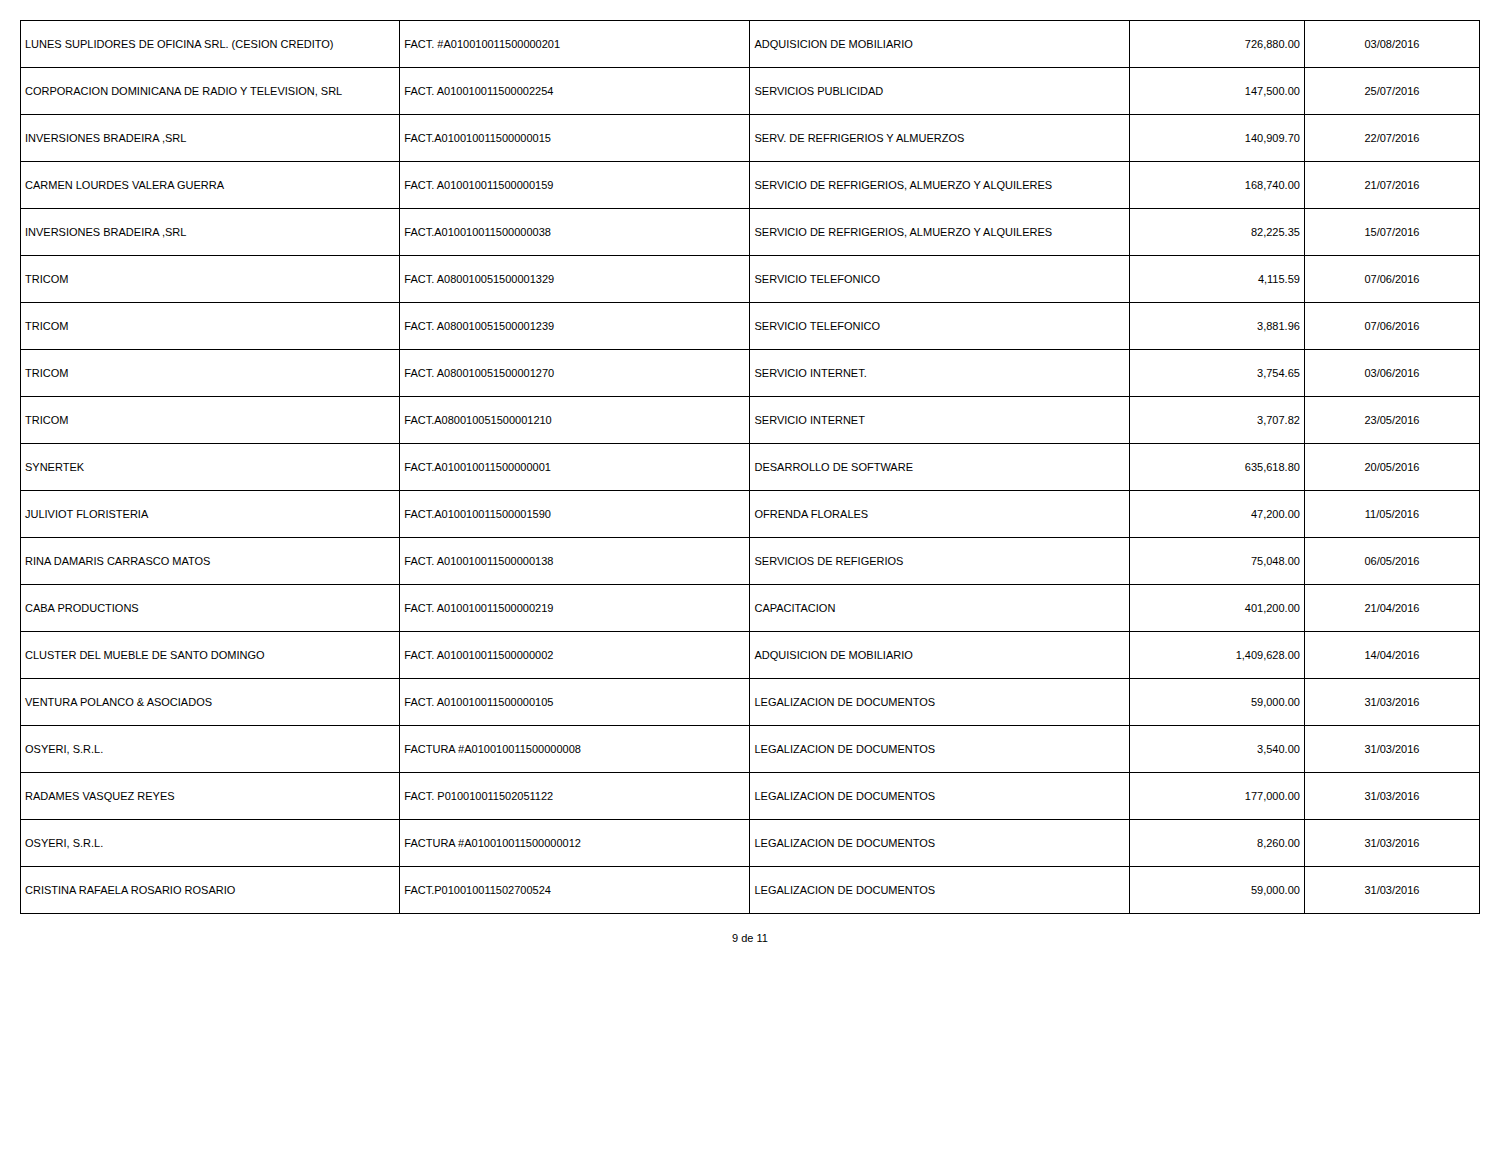| LUNES SUPLIDORES DE OFICINA SRL. (CESION CREDITO) | FACT. #A010010011500000201 | ADQUISICION DE MOBILIARIO | 726,880.00 | 03/08/2016 |
| CORPORACION DOMINICANA DE RADIO Y TELEVISION, SRL | FACT. A010010011500002254 | SERVICIOS PUBLICIDAD | 147,500.00 | 25/07/2016 |
| INVERSIONES BRADEIRA ,SRL | FACT.A010010011500000015 | SERV. DE REFRIGERIOS Y ALMUERZOS | 140,909.70 | 22/07/2016 |
| CARMEN LOURDES VALERA GUERRA | FACT. A010010011500000159 | SERVICIO DE REFRIGERIOS, ALMUERZO Y ALQUILERES | 168,740.00 | 21/07/2016 |
| INVERSIONES BRADEIRA ,SRL | FACT.A010010011500000038 | SERVICIO DE REFRIGERIOS, ALMUERZO Y ALQUILERES | 82,225.35 | 15/07/2016 |
| TRICOM | FACT. A080010051500001329 | SERVICIO TELEFONICO | 4,115.59 | 07/06/2016 |
| TRICOM | FACT. A080010051500001239 | SERVICIO TELEFONICO | 3,881.96 | 07/06/2016 |
| TRICOM | FACT. A080010051500001270 | SERVICIO INTERNET. | 3,754.65 | 03/06/2016 |
| TRICOM | FACT.A080010051500001210 | SERVICIO INTERNET | 3,707.82 | 23/05/2016 |
| SYNERTEK | FACT.A010010011500000001 | DESARROLLO DE SOFTWARE | 635,618.80 | 20/05/2016 |
| JULIVIOT FLORISTERIA | FACT.A010010011500001590 | OFRENDA FLORALES | 47,200.00 | 11/05/2016 |
| RINA DAMARIS CARRASCO MATOS | FACT. A010010011500000138 | SERVICIOS DE REFIGERIOS | 75,048.00 | 06/05/2016 |
| CABA PRODUCTIONS | FACT. A010010011500000219 | CAPACITACION | 401,200.00 | 21/04/2016 |
| CLUSTER DEL MUEBLE DE SANTO DOMINGO | FACT. A010010011500000002 | ADQUISICION DE MOBILIARIO | 1,409,628.00 | 14/04/2016 |
| VENTURA POLANCO & ASOCIADOS | FACT. A010010011500000105 | LEGALIZACION DE DOCUMENTOS | 59,000.00 | 31/03/2016 |
| OSYERI, S.R.L. | FACTURA #A010010011500000008 | LEGALIZACION DE DOCUMENTOS | 3,540.00 | 31/03/2016 |
| RADAMES VASQUEZ REYES | FACT. P010010011502051122 | LEGALIZACION DE DOCUMENTOS | 177,000.00 | 31/03/2016 |
| OSYERI, S.R.L. | FACTURA #A010010011500000012 | LEGALIZACION DE DOCUMENTOS | 8,260.00 | 31/03/2016 |
| CRISTINA RAFAELA ROSARIO ROSARIO | FACT.P010010011502700524 | LEGALIZACION DE DOCUMENTOS | 59,000.00 | 31/03/2016 |
9 de 11